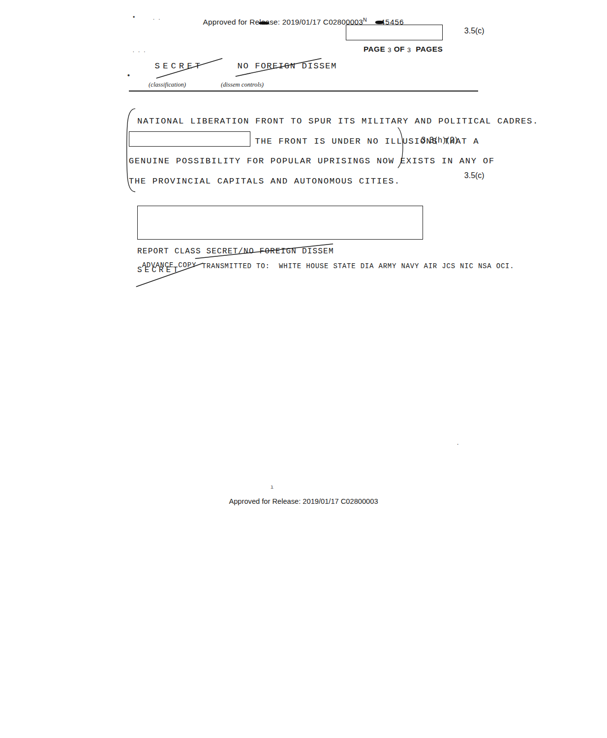• . . . . . •
Approved for Release: 2019/01/17 C02800003N 45456
3.5(c)
PAGE 3 OF 3 PAGES
SECRET NO FOREIGN DISSEM
(classification) (dissem controls)
3.3(h)(2)
NATIONAL LIBERATION FRONT TO SPUR ITS MILITARY AND POLITICAL CADRES.
THE FRONT IS UNDER NO ILLUSIONS THAT A
GENUINE POSSIBILITY FOR POPULAR UPRISINGS NOW EXISTS IN ANY OF
THE PROVINCIAL CAPITALS AND AUTONOMOUS CITIES.
3.5(c)
REPORT CLASS SECRET/NO FOREIGN DISSEM
ADVANCE COPY
TRANSMITTED TO: WHITE HOUSE STATE DIA ARMY NAVY AIR JCS NIC NSA OCI.
SECRET
. ı
Approved for Release: 2019/01/17 C02800003